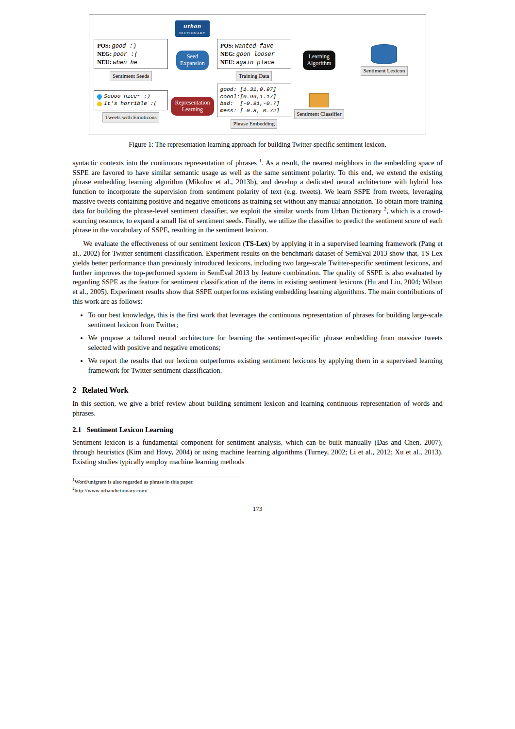urbanDICTIONARY
POS: good :)
NEG: poor :(
NEU: when he
Sentiment Seeds
Seed
Expansion
POS: wanted fave
NEG: goon looser
NEU: again place
Training Data
Learning
Algorithm
Sentiment Lexicon
Soooo nice~ :)
It's horrible :(
Tweets with Emoticons
Representation
Learning
good: [1.31,0.97]
coool:[0.99,1.17]
bad: [-0.81,-0.7]
mess: [-0.8,-0.72]
Phrase Embedding
Sentiment Classifier
Figure 1: The representation learning approach for building Twitter-specific sentiment lexicon.
syntactic contexts into the continuous representation of phrases 1. As a result, the nearest neighbors in the embedding space of SSPE are favored to have similar semantic usage as well as the same sentiment polarity. To this end, we extend the existing phrase embedding learning algorithm (Mikolov et al., 2013b), and develop a dedicated neural architecture with hybrid loss function to incorporate the supervision from sentiment polarity of text (e.g. tweets). We learn SSPE from tweets, leveraging massive tweets containing positive and negative emoticons as training set without any manual annotation. To obtain more training data for building the phrase-level sentiment classifier, we exploit the similar words from Urban Dictionary 2, which is a crowd-sourcing resource, to expand a small list of sentiment seeds. Finally, we utilize the classifier to predict the sentiment score of each phrase in the vocabulary of SSPE, resulting in the sentiment lexicon.
We evaluate the effectiveness of our sentiment lexicon (TS-Lex) by applying it in a supervised learning framework (Pang et al., 2002) for Twitter sentiment classification. Experiment results on the benchmark dataset of SemEval 2013 show that, TS-Lex yields better performance than previously introduced lexicons, including two large-scale Twitter-specific sentiment lexicons, and further improves the top-performed system in SemEval 2013 by feature combination. The quality of SSPE is also evaluated by regarding SSPE as the feature for sentiment classification of the items in existing sentiment lexicons (Hu and Liu, 2004; Wilson et al., 2005). Experiment results show that SSPE outperforms existing embedding learning algorithms. The main contributions of this work are as follows:
To our best knowledge, this is the first work that leverages the continuous representation of phrases for building large-scale sentiment lexicon from Twitter;
We propose a tailored neural architecture for learning the sentiment-specific phrase embedding from massive tweets selected with positive and negative emoticons;
We report the results that our lexicon outperforms existing sentiment lexicons by applying them in a supervised learning framework for Twitter sentiment classification.
2 Related Work
In this section, we give a brief review about building sentiment lexicon and learning continuous representation of words and phrases.
2.1 Sentiment Lexicon Learning
Sentiment lexicon is a fundamental component for sentiment analysis, which can be built manually (Das and Chen, 2007), through heuristics (Kim and Hovy, 2004) or using machine learning algorithms (Turney, 2002; Li et al., 2012; Xu et al., 2013). Existing studies typically employ machine learning methods
1Word/unigram is also regarded as phrase in this paper.
2http://www.urbandictionary.com/
173